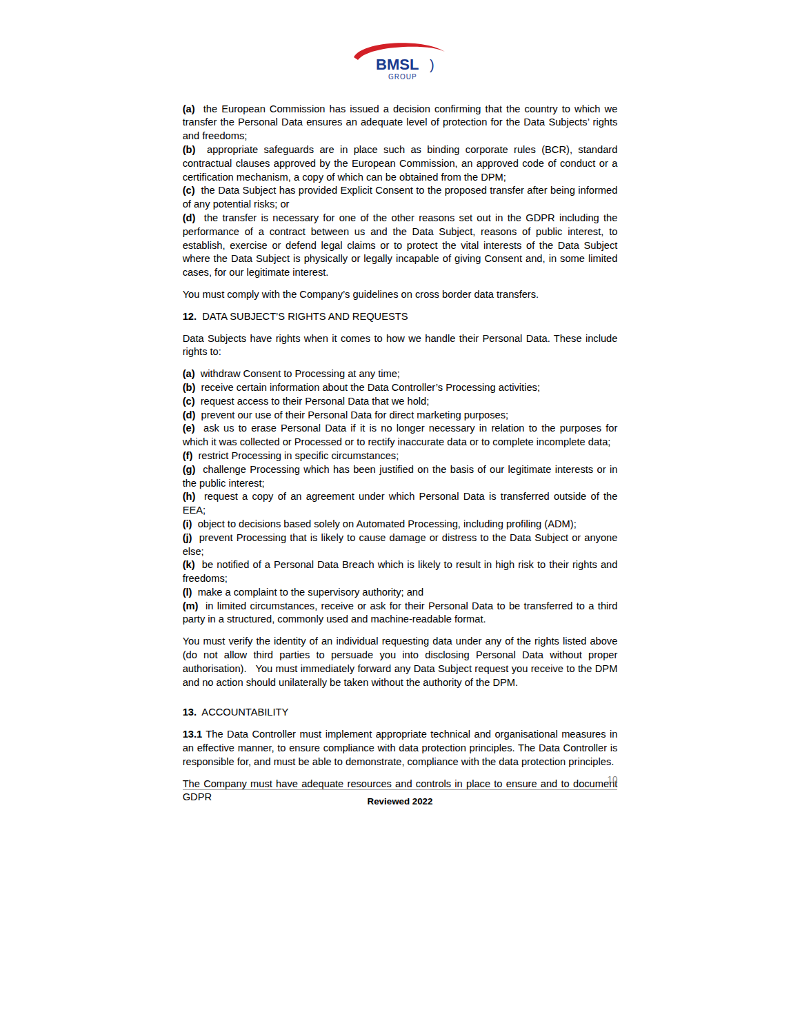BMSL ) GROUP
(a) the European Commission has issued a decision confirming that the country to which we transfer the Personal Data ensures an adequate level of protection for the Data Subjects’ rights and freedoms;
(b) appropriate safeguards are in place such as binding corporate rules (BCR), standard contractual clauses approved by the European Commission, an approved code of conduct or a certification mechanism, a copy of which can be obtained from the DPM;
(c) the Data Subject has provided Explicit Consent to the proposed transfer after being informed of any potential risks; or
(d) the transfer is necessary for one of the other reasons set out in the GDPR including the performance of a contract between us and the Data Subject, reasons of public interest, to establish, exercise or defend legal claims or to protect the vital interests of the Data Subject where the Data Subject is physically or legally incapable of giving Consent and, in some limited cases, for our legitimate interest.
You must comply with the Company’s guidelines on cross border data transfers.
12. DATA SUBJECT’S RIGHTS AND REQUESTS
Data Subjects have rights when it comes to how we handle their Personal Data. These include rights to:
(a) withdraw Consent to Processing at any time;
(b) receive certain information about the Data Controller’s Processing activities;
(c) request access to their Personal Data that we hold;
(d) prevent our use of their Personal Data for direct marketing purposes;
(e) ask us to erase Personal Data if it is no longer necessary in relation to the purposes for which it was collected or Processed or to rectify inaccurate data or to complete incomplete data;
(f) restrict Processing in specific circumstances;
(g) challenge Processing which has been justified on the basis of our legitimate interests or in the public interest;
(h) request a copy of an agreement under which Personal Data is transferred outside of the EEA;
(i) object to decisions based solely on Automated Processing, including profiling (ADM);
(j) prevent Processing that is likely to cause damage or distress to the Data Subject or anyone else;
(k) be notified of a Personal Data Breach which is likely to result in high risk to their rights and freedoms;
(l) make a complaint to the supervisory authority; and
(m) in limited circumstances, receive or ask for their Personal Data to be transferred to a third party in a structured, commonly used and machine-readable format.
You must verify the identity of an individual requesting data under any of the rights listed above (do not allow third parties to persuade you into disclosing Personal Data without proper authorisation). You must immediately forward any Data Subject request you receive to the DPM and no action should unilaterally be taken without the authority of the DPM.
13. ACCOUNTABILITY
13.1 The Data Controller must implement appropriate technical and organisational measures in an effective manner, to ensure compliance with data protection principles. The Data Controller is responsible for, and must be able to demonstrate, compliance with the data protection principles.
The Company must have adequate resources and controls in place to ensure and to document GDPR
10
Reviewed 2022